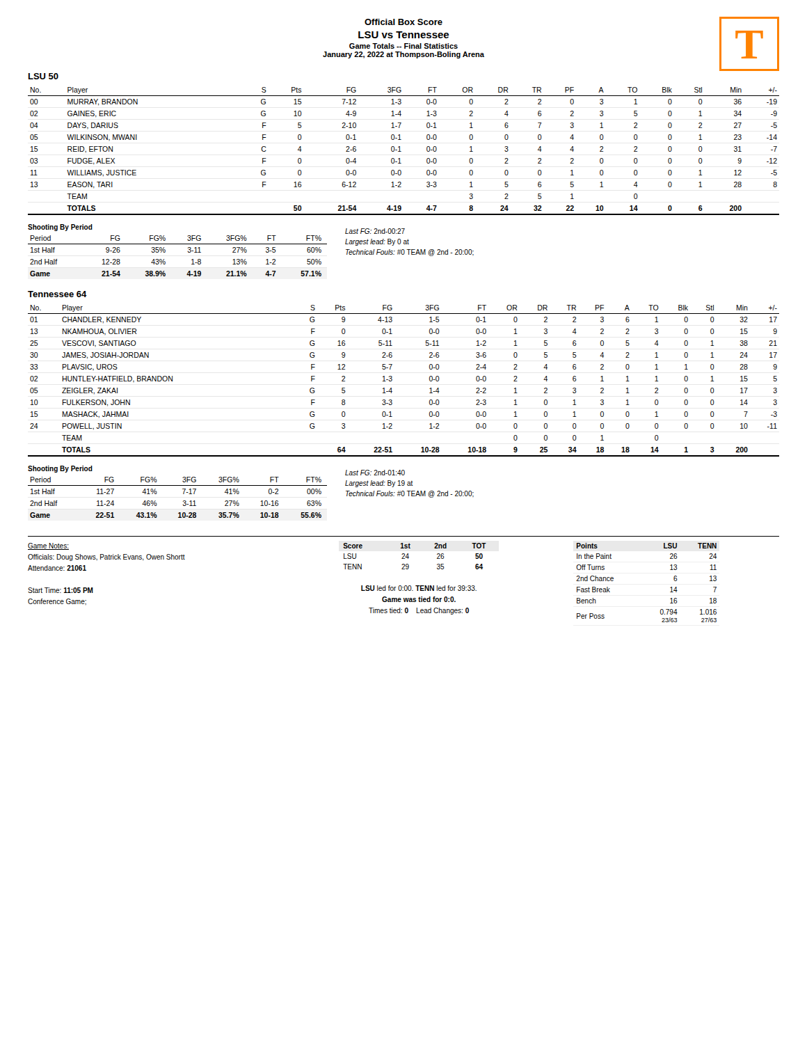T
Official Box Score
LSU vs Tennessee
Game Totals -- Final Statistics
January 22, 2022 at Thompson-Boling Arena
LSU 50
| No. | Player | S | Pts | FG | 3FG | FT | OR | DR | TR | PF | A | TO | Blk | Stl | Min | +/- |
| --- | --- | --- | --- | --- | --- | --- | --- | --- | --- | --- | --- | --- | --- | --- | --- | --- |
| 00 | MURRAY, BRANDON | G | 15 | 7-12 | 1-3 | 0-0 | 0 | 2 | 2 | 0 | 3 | 1 | 0 | 0 | 36 | -19 |
| 02 | GAINES, ERIC | G | 10 | 4-9 | 1-4 | 1-3 | 2 | 4 | 6 | 2 | 3 | 5 | 0 | 1 | 34 | -9 |
| 04 | DAYS, DARIUS | F | 5 | 2-10 | 1-7 | 0-1 | 1 | 6 | 7 | 3 | 1 | 2 | 0 | 2 | 27 | -5 |
| 05 | WILKINSON, MWANI | F | 0 | 0-1 | 0-1 | 0-0 | 0 | 0 | 0 | 4 | 0 | 0 | 0 | 1 | 23 | -14 |
| 15 | REID, EFTON | C | 4 | 2-6 | 0-1 | 0-0 | 1 | 3 | 4 | 4 | 2 | 2 | 0 | 0 | 31 | -7 |
| 03 | FUDGE, ALEX | F | 0 | 0-4 | 0-1 | 0-0 | 0 | 2 | 2 | 2 | 0 | 0 | 0 | 0 | 9 | -12 |
| 11 | WILLIAMS, JUSTICE | G | 0 | 0-0 | 0-0 | 0-0 | 0 | 0 | 0 | 1 | 0 | 0 | 0 | 1 | 12 | -5 |
| 13 | EASON, TARI | F | 16 | 6-12 | 1-2 | 3-3 | 1 | 5 | 6 | 5 | 1 | 4 | 0 | 1 | 28 | 8 |
| | TEAM | | | | | | 3 | 2 | 5 | 1 | | 0 | | | | |
| | TOTALS | | 50 | 21-54 | 4-19 | 4-7 | 8 | 24 | 32 | 22 | 10 | 14 | 0 | 6 | 200 | |
Shooting By Period
| Period | FG | FG% | 3FG | 3FG% | FT | FT% |
| --- | --- | --- | --- | --- | --- | --- |
| 1st Half | 9-26 | 35% | 3-11 | 27% | 3-5 | 60% |
| 2nd Half | 12-28 | 43% | 1-8 | 13% | 1-2 | 50% |
| Game | 21-54 | 38.9% | 4-19 | 21.1% | 4-7 | 57.1% |
Last FG: 2nd-00:27
Largest lead: By 0 at
Technical Fouls: #0 TEAM @ 2nd - 20:00;
Tennessee 64
| No. | Player | S | Pts | FG | 3FG | FT | OR | DR | TR | PF | A | TO | Blk | Stl | Min | +/- |
| --- | --- | --- | --- | --- | --- | --- | --- | --- | --- | --- | --- | --- | --- | --- | --- | --- |
| 01 | CHANDLER, KENNEDY | G | 9 | 4-13 | 1-5 | 0-1 | 0 | 2 | 2 | 3 | 6 | 1 | 0 | 0 | 32 | 17 |
| 13 | NKAMHOUA, OLIVIER | F | 0 | 0-1 | 0-0 | 0-0 | 1 | 3 | 4 | 2 | 2 | 3 | 0 | 0 | 15 | 9 |
| 25 | VESCOVI, SANTIAGO | G | 16 | 5-11 | 5-11 | 1-2 | 1 | 5 | 6 | 0 | 5 | 4 | 0 | 1 | 38 | 21 |
| 30 | JAMES, JOSIAH-JORDAN | G | 9 | 2-6 | 2-6 | 3-6 | 0 | 5 | 5 | 4 | 2 | 1 | 0 | 1 | 24 | 17 |
| 33 | PLAVSIC, UROS | F | 12 | 5-7 | 0-0 | 2-4 | 2 | 4 | 6 | 2 | 0 | 1 | 1 | 0 | 28 | 9 |
| 02 | HUNTLEY-HATFIELD, BRANDON | F | 2 | 1-3 | 0-0 | 0-0 | 2 | 4 | 6 | 1 | 1 | 1 | 0 | 1 | 15 | 5 |
| 05 | ZEIGLER, ZAKAI | G | 5 | 1-4 | 1-4 | 2-2 | 1 | 2 | 3 | 2 | 1 | 2 | 0 | 0 | 17 | 3 |
| 10 | FULKERSON, JOHN | F | 8 | 3-3 | 0-0 | 2-3 | 1 | 0 | 1 | 3 | 1 | 0 | 0 | 0 | 14 | 3 |
| 15 | MASHACK, JAHMAI | G | 0 | 0-1 | 0-0 | 0-0 | 1 | 0 | 1 | 0 | 0 | 1 | 0 | 0 | 7 | -3 |
| 24 | POWELL, JUSTIN | G | 3 | 1-2 | 1-2 | 0-0 | 0 | 0 | 0 | 0 | 0 | 0 | 0 | 0 | 10 | -11 |
| | TEAM | | | | | | 0 | 0 | 0 | 1 | | 0 | | | | |
| | TOTALS | | 64 | 22-51 | 10-28 | 10-18 | 9 | 25 | 34 | 18 | 18 | 14 | 1 | 3 | 200 | |
Shooting By Period
| Period | FG | FG% | 3FG | 3FG% | FT | FT% |
| --- | --- | --- | --- | --- | --- | --- |
| 1st Half | 11-27 | 41% | 7-17 | 41% | 0-2 | 00% |
| 2nd Half | 11-24 | 46% | 3-11 | 27% | 10-16 | 63% |
| Game | 22-51 | 43.1% | 10-28 | 35.7% | 10-18 | 55.6% |
Last FG: 2nd-01:40
Largest lead: By 19 at
Technical Fouls: #0 TEAM @ 2nd - 20:00;
Game Notes:
Officials: Doug Shows, Patrick Evans, Owen Shortt
Attendance: 21061
Start Time: 11:05 PM
Conference Game;
| Score | 1st | 2nd | TOT |
| --- | --- | --- | --- |
| LSU | 24 | 26 | 50 |
| TENN | 29 | 35 | 64 |
LSU led for 0:00. TENN led for 39:33.
Game was tied for 0:0.
Times tied: 0 Lead Changes: 0
| Points | LSU | TENN |
| --- | --- | --- |
| In the Paint | 26 | 24 |
| Off Turns | 13 | 11 |
| 2nd Chance | 6 | 13 |
| Fast Break | 14 | 7 |
| Bench | 16 | 18 |
| Per Poss | 0.794 23/63 | 1.016 27/63 |